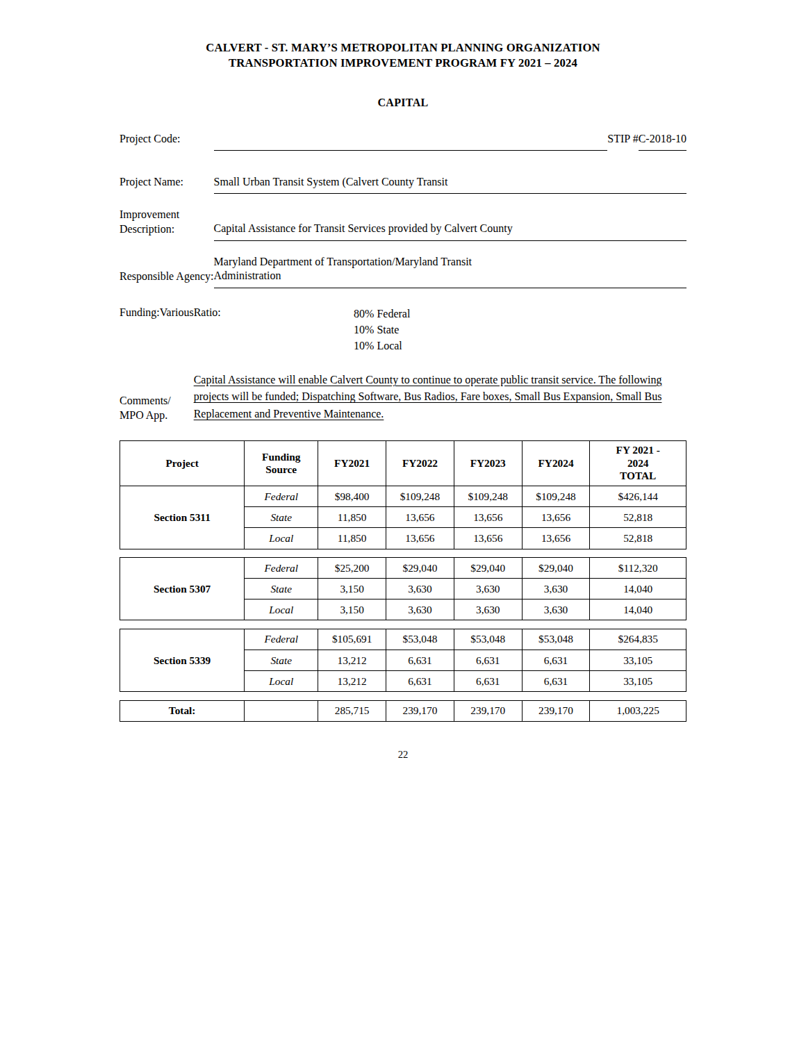CALVERT - ST. MARY’S METROPOLITAN PLANNING ORGANIZATION
TRANSPORTATION IMPROVEMENT PROGRAM FY 2021 – 2024
CAPITAL
| Project Code: | | STIP # | C-2018-10 |
| Project Name: | Small Urban Transit System (Calvert County Transit |
| Improvement Description: | Capital Assistance for Transit Services provided by Calvert County |
| Responsible Agency: | Maryland Department of Transportation/Maryland Transit Administration |
| Funding: | Various | Ratio: | 80% Federal 10% State 10% Local |
| Comments/ MPO App. | Capital Assistance will enable Calvert County to continue to operate public transit service. The following projects will be funded; Dispatching Software, Bus Radios, Fare boxes, Small Bus Expansion, Small Bus Replacement and Preventive Maintenance. |
| Project | Funding Source | FY2021 | FY2022 | FY2023 | FY2024 | FY 2021 - 2024 TOTAL |
| --- | --- | --- | --- | --- | --- | --- |
| Section 5311 | Federal | $98,400 | $109,248 | $109,248 | $109,248 | $426,144 |
| State | 11,850 | 13,656 | 13,656 | 13,656 | 52,818 |
| Local | 11,850 | 13,656 | 13,656 | 13,656 | 52,818 |
| Section 5307 | Federal | $25,200 | $29,040 | $29,040 | $29,040 | $112,320 |
| State | 3,150 | 3,630 | 3,630 | 3,630 | 14,040 |
| Local | 3,150 | 3,630 | 3,630 | 3,630 | 14,040 |
| Section 5339 | Federal | $105,691 | $53,048 | $53,048 | $53,048 | $264,835 |
| State | 13,212 | 6,631 | 6,631 | 6,631 | 33,105 |
| Local | 13,212 | 6,631 | 6,631 | 6,631 | 33,105 |
| Total: | | 285,715 | 239,170 | 239,170 | 239,170 | 1,003,225 |
22